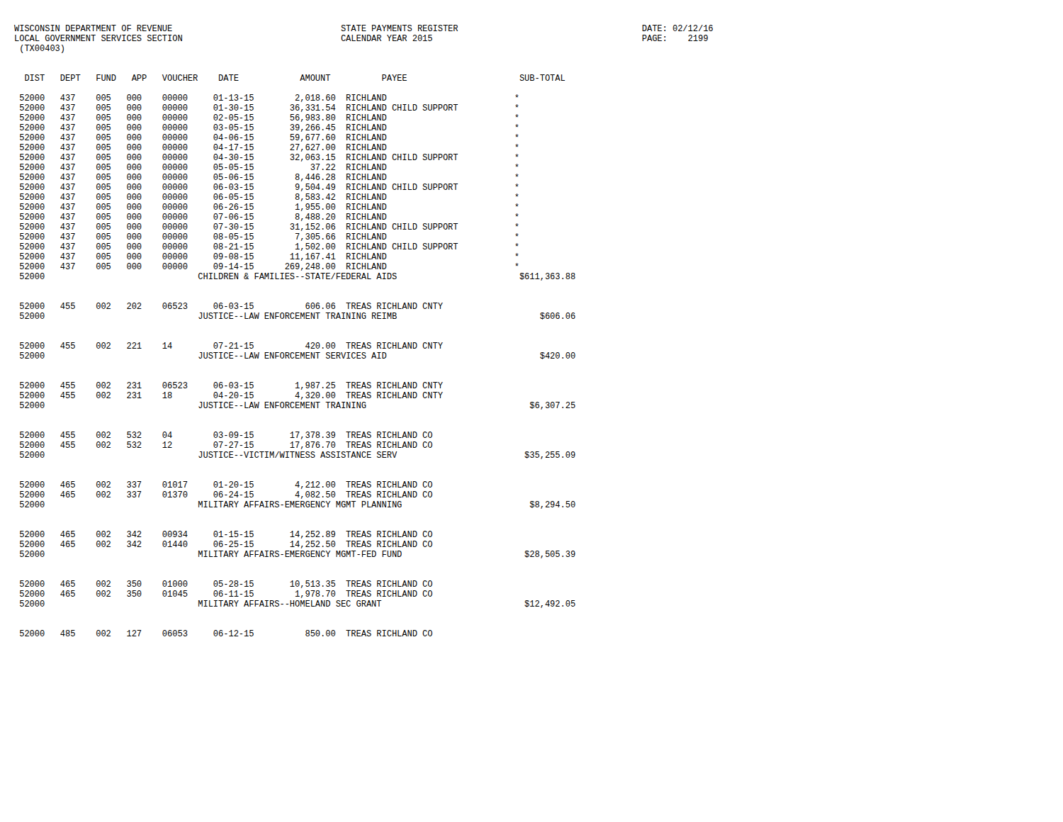WISCONSIN DEPARTMENT OF REVENUE STATE PAYMENTS REGISTER DATE: 02/12/16 LOCAL GOVERNMENT SERVICES SECTION CALENDAR YEAR 2015 PAGE: 2199 (TX00403) DIST DEPT FUND APP VOUCHER DATE AMOUNT PAYEE SUB-TOTAL 52000 437 005 000 00000 01-13-15 2,018.60 RICHLAND * 52000 437 005 000 00000 01-30-15 36,331.54 RICHLAND CHILD SUPPORT * 52000 437 005 000 00000 02-05-15 56,983.80 RICHLAND * 52000 437 005 000 00000 03-05-15 39,266.45 RICHLAND * 52000 437 005 000 00000 04-06-15 59,677.60 RICHLAND * 52000 437 005 000 00000 04-17-15 27,627.00 RICHLAND * 52000 437 005 000 00000 04-30-15 32,063.15 RICHLAND CHILD SUPPORT * 52000 437 005 000 00000 05-05-15 37.22 RICHLAND * 52000 437 005 000 00000 05-06-15 8,446.28 RICHLAND * 52000 437 005 000 00000 06-03-15 9,504.49 RICHLAND CHILD SUPPORT * 52000 437 005 000 00000 06-05-15 8,583.42 RICHLAND * 52000 437 005 000 00000 06-26-15 1,955.00 RICHLAND * 52000 437 005 000 00000 07-06-15 8,488.20 RICHLAND * 52000 437 005 000 00000 07-30-15 31,152.06 RICHLAND CHILD SUPPORT * 52000 437 005 000 00000 08-05-15 7,305.66 RICHLAND * 52000 437 005 000 00000 08-21-15 1,502.00 RICHLAND CHILD SUPPORT * 52000 437 005 000 00000 09-08-15 11,167.41 RICHLAND * 52000 437 005 000 00000 09-14-15 269,248.00 RICHLAND * 52000 CHILDREN & FAMILIES--STATE/FEDERAL AIDS $611,363.88 52000 455 002 202 06523 06-03-15 606.06 TREAS RICHLAND CNTY 52000 JUSTICE--LAW ENFORCEMENT TRAINING REIMB $606.06 52000 455 002 221 14 07-21-15 420.00 TREAS RICHLAND CNTY 52000 JUSTICE--LAW ENFORCEMENT SERVICES AID $420.00 52000 455 002 231 06523 06-03-15 1,987.25 TREAS RICHLAND CNTY 52000 455 002 231 18 04-20-15 4,320.00 TREAS RICHLAND CNTY 52000 JUSTICE--LAW ENFORCEMENT TRAINING $6,307.25 52000 455 002 532 04 03-09-15 17,378.39 TREAS RICHLAND CO 52000 455 002 532 12 07-27-15 17,876.70 TREAS RICHLAND CO 52000 JUSTICE--VICTIM/WITNESS ASSISTANCE SERV $35,255.09 52000 465 002 337 01017 01-20-15 4,212.00 TREAS RICHLAND CO 52000 465 002 337 01370 06-24-15 4,082.50 TREAS RICHLAND CO 52000 MILITARY AFFAIRS-EMERGENCY MGMT PLANNING $8,294.50 52000 465 002 342 00934 01-15-15 14,252.89 TREAS RICHLAND CO 52000 465 002 342 01440 06-25-15 14,252.50 TREAS RICHLAND CO 52000 MILITARY AFFAIRS-EMERGENCY MGMT-FED FUND $28,505.39 52000 465 002 350 01000 05-28-15 10,513.35 TREAS RICHLAND CO 52000 465 002 350 01045 06-11-15 1,978.70 TREAS RICHLAND CO 52000 MILITARY AFFAIRS--HOMELAND SEC GRANT $12,492.05 52000 485 002 127 06053 06-12-15 850.00 TREAS RICHLAND CO